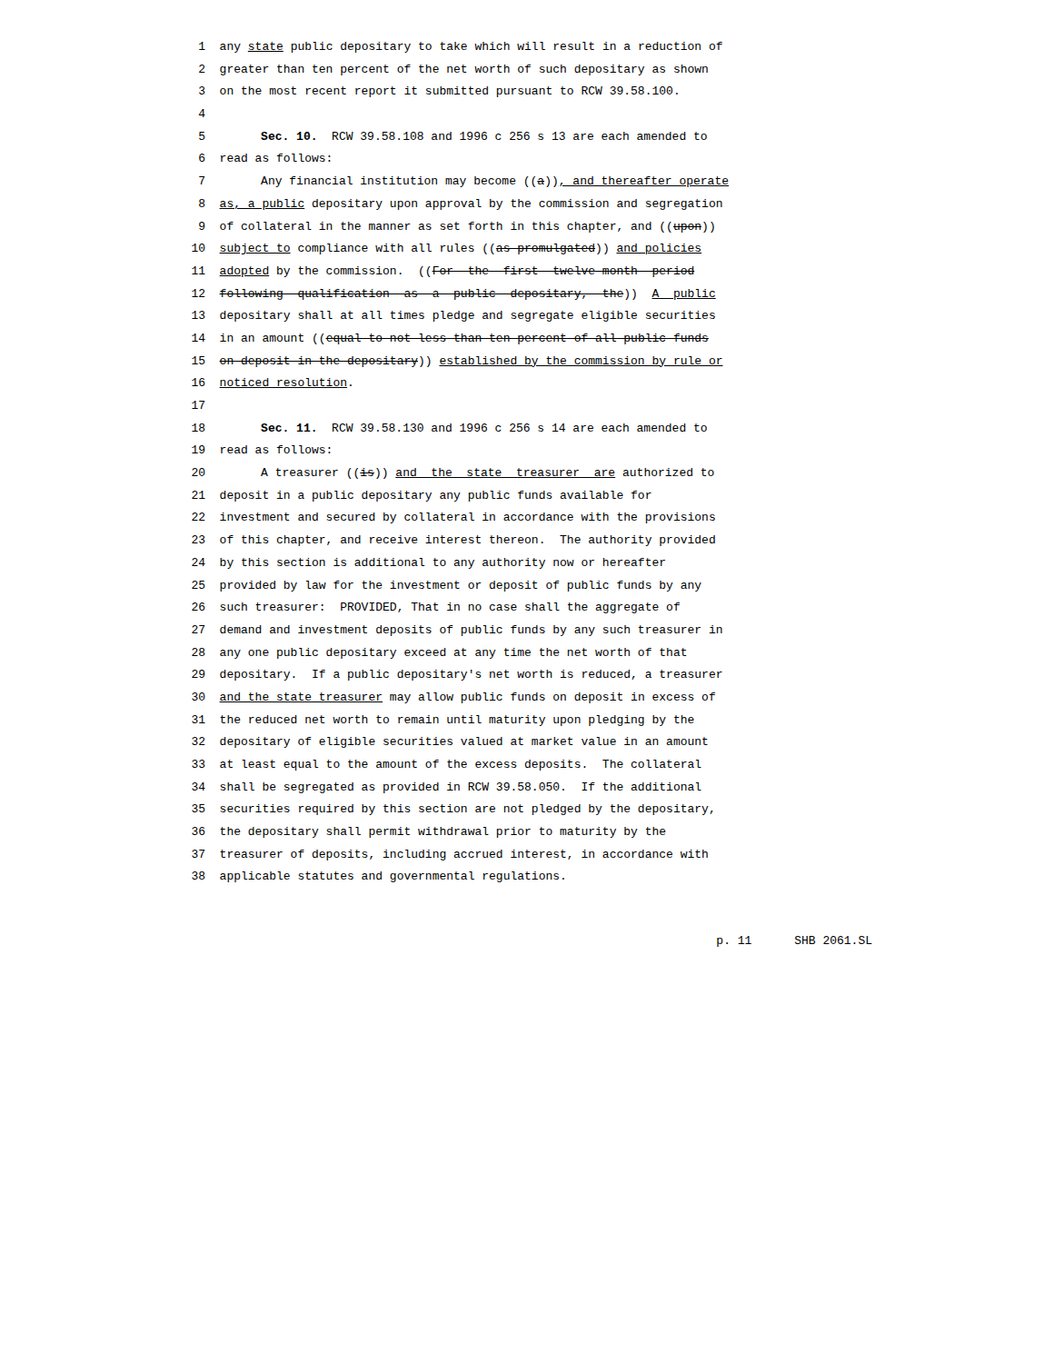any state public depositary to take which will result in a reduction of
greater than ten percent of the net worth of such depositary as shown
on the most recent report it submitted pursuant to RCW 39.58.100.
Sec. 10. RCW 39.58.108 and 1996 c 256 s 13 are each amended to
read as follows:
Any financial institution may become ((a)), and thereafter operate
as, a public depositary upon approval by the commission and segregation
of collateral in the manner as set forth in this chapter, and ((upon))
subject to compliance with all rules ((as promulgated)) and policies
adopted by the commission. ((For —the —first —twelve-month —period
following —qualification —as —a —public —depositary, —the)) A public
depositary shall at all times pledge and segregate eligible securities
in an amount ((equal to not less than ten percent of all public funds
on deposit in the depositary)) established by the commission by rule or
noticed resolution.
Sec. 11. RCW 39.58.130 and 1996 c 256 s 14 are each amended to
read as follows:
A treasurer ((is)) and the state treasurer are authorized to
deposit in a public depositary any public funds available for
investment and secured by collateral in accordance with the provisions
of this chapter, and receive interest thereon. The authority provided
by this section is additional to any authority now or hereafter
provided by law for the investment or deposit of public funds by any
such treasurer: PROVIDED, That in no case shall the aggregate of
demand and investment deposits of public funds by any such treasurer in
any one public depositary exceed at any time the net worth of that
depositary. If a public depositary's net worth is reduced, a treasurer
and the state treasurer may allow public funds on deposit in excess of
the reduced net worth to remain until maturity upon pledging by the
depositary of eligible securities valued at market value in an amount
at least equal to the amount of the excess deposits. The collateral
shall be segregated as provided in RCW 39.58.050. If the additional
securities required by this section are not pledged by the depositary,
the depositary shall permit withdrawal prior to maturity by the
treasurer of deposits, including accrued interest, in accordance with
applicable statutes and governmental regulations.
p. 11 SHB 2061.SL